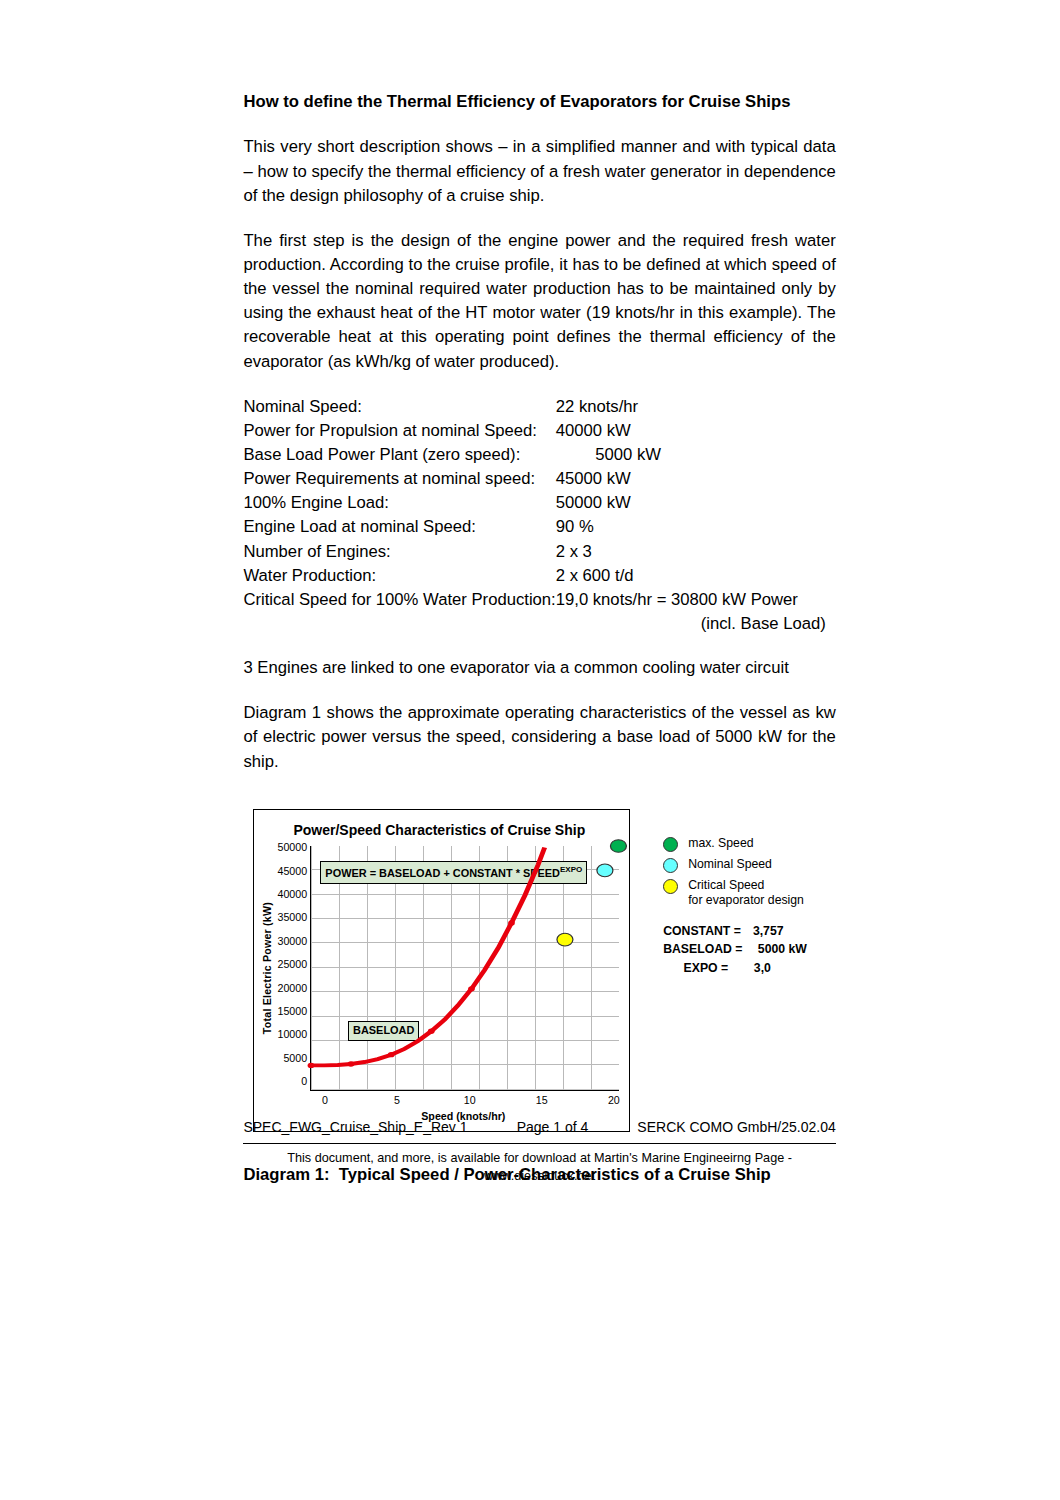How to define the Thermal Efficiency of Evaporators for Cruise Ships
This very short description shows – in a simplified manner and with typical data – how to specify the thermal efficiency of a fresh water generator in dependence of the design philosophy of a cruise ship.
The first step is the design of the engine power and the required fresh water production. According to the cruise profile, it has to be defined at which speed of the vessel the nominal required water production has to be maintained only by using the exhaust heat of the HT motor water (19 knots/hr in this example). The recoverable heat at this operating point defines the thermal efficiency of the evaporator (as kWh/kg of water produced).
| Nominal Speed: | 22 knots/hr |
| Power for Propulsion at nominal Speed: | 40000 kW |
| Base Load Power Plant (zero speed): | 5000 kW |
| Power Requirements at nominal speed: | 45000 kW |
| 100% Engine Load: | 50000 kW |
| Engine Load at nominal Speed: | 90 % |
| Number of Engines: | 2 x 3 |
| Water Production: | 2 x 600 t/d |
| Critical Speed for 100% Water Production: | 19,0 knots/hr = 30800 kW Power |
| | (incl. Base Load) |
3 Engines are linked to one evaporator via a common cooling water circuit
Diagram 1 shows the approximate operating characteristics of the vessel as kw of electric power versus the speed, considering a base load of 5000 kW for the ship.
Power/Speed Characteristics of Cruise Ship
Total Electric Power (kW)
50000 45000 40000 35000 30000 25000 20000 15000 10000 5000 0
POWER = BASELOAD + CONSTANT * SPEEDEXPO
BASELOAD
05101520
Speed (knots/hr)
max. Speed
Nominal Speed
Critical Speed
for evaporator design
CONSTANT = 3,757
BASELOAD = 5000 kW
EXPO = 3,0
Diagram 1: Typical Speed / Power-Characteristics of a Cruise Ship
SPEC_FWG_Cruise_Ship_E_Rev 1 Page 1 of 4 SERCK COMO GmbH/25.02.04
This document, and more, is available for download at Martin's Marine Engineeirng Page - www.dieselduck.net